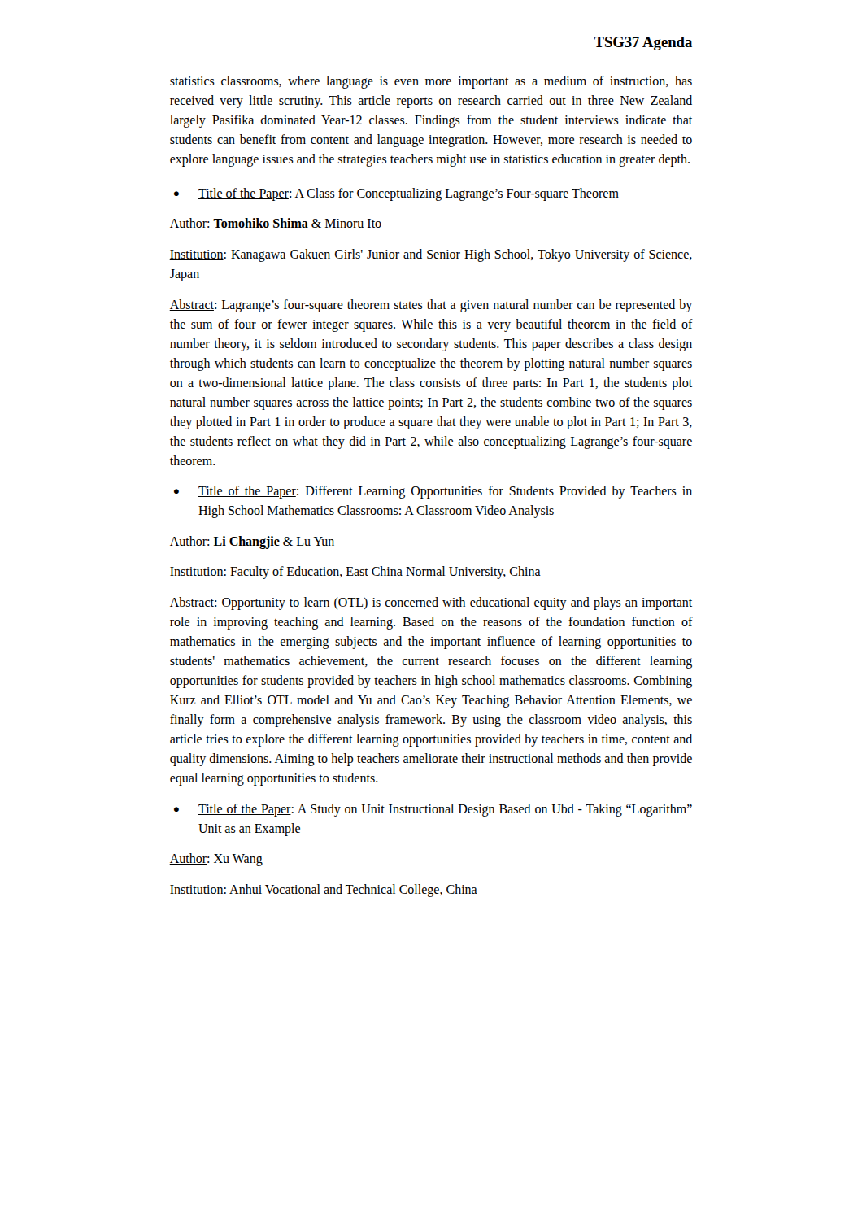TSG37 Agenda
statistics classrooms, where language is even more important as a medium of instruction, has received very little scrutiny. This article reports on research carried out in three New Zealand largely Pasifika dominated Year-12 classes. Findings from the student interviews indicate that students can benefit from content and language integration. However, more research is needed to explore language issues and the strategies teachers might use in statistics education in greater depth.
Title of the Paper: A Class for Conceptualizing Lagrange’s Four-square Theorem
Author: Tomohiko Shima & Minoru Ito
Institution: Kanagawa Gakuen Girls' Junior and Senior High School, Tokyo University of Science, Japan
Abstract: Lagrange’s four-square theorem states that a given natural number can be represented by the sum of four or fewer integer squares. While this is a very beautiful theorem in the field of number theory, it is seldom introduced to secondary students. This paper describes a class design through which students can learn to conceptualize the theorem by plotting natural number squares on a two-dimensional lattice plane. The class consists of three parts: In Part 1, the students plot natural number squares across the lattice points; In Part 2, the students combine two of the squares they plotted in Part 1 in order to produce a square that they were unable to plot in Part 1; In Part 3, the students reflect on what they did in Part 2, while also conceptualizing Lagrange’s four-square theorem.
Title of the Paper: Different Learning Opportunities for Students Provided by Teachers in High School Mathematics Classrooms: A Classroom Video Analysis
Author: Li Changjie & Lu Yun
Institution: Faculty of Education, East China Normal University, China
Abstract: Opportunity to learn (OTL) is concerned with educational equity and plays an important role in improving teaching and learning. Based on the reasons of the foundation function of mathematics in the emerging subjects and the important influence of learning opportunities to students' mathematics achievement, the current research focuses on the different learning opportunities for students provided by teachers in high school mathematics classrooms. Combining Kurz and Elliot’s OTL model and Yu and Cao’s Key Teaching Behavior Attention Elements, we finally form a comprehensive analysis framework. By using the classroom video analysis, this article tries to explore the different learning opportunities provided by teachers in time, content and quality dimensions. Aiming to help teachers ameliorate their instructional methods and then provide equal learning opportunities to students.
Title of the Paper: A Study on Unit Instructional Design Based on Ubd - Taking “Logarithm” Unit as an Example
Author: Xu Wang
Institution: Anhui Vocational and Technical College, China